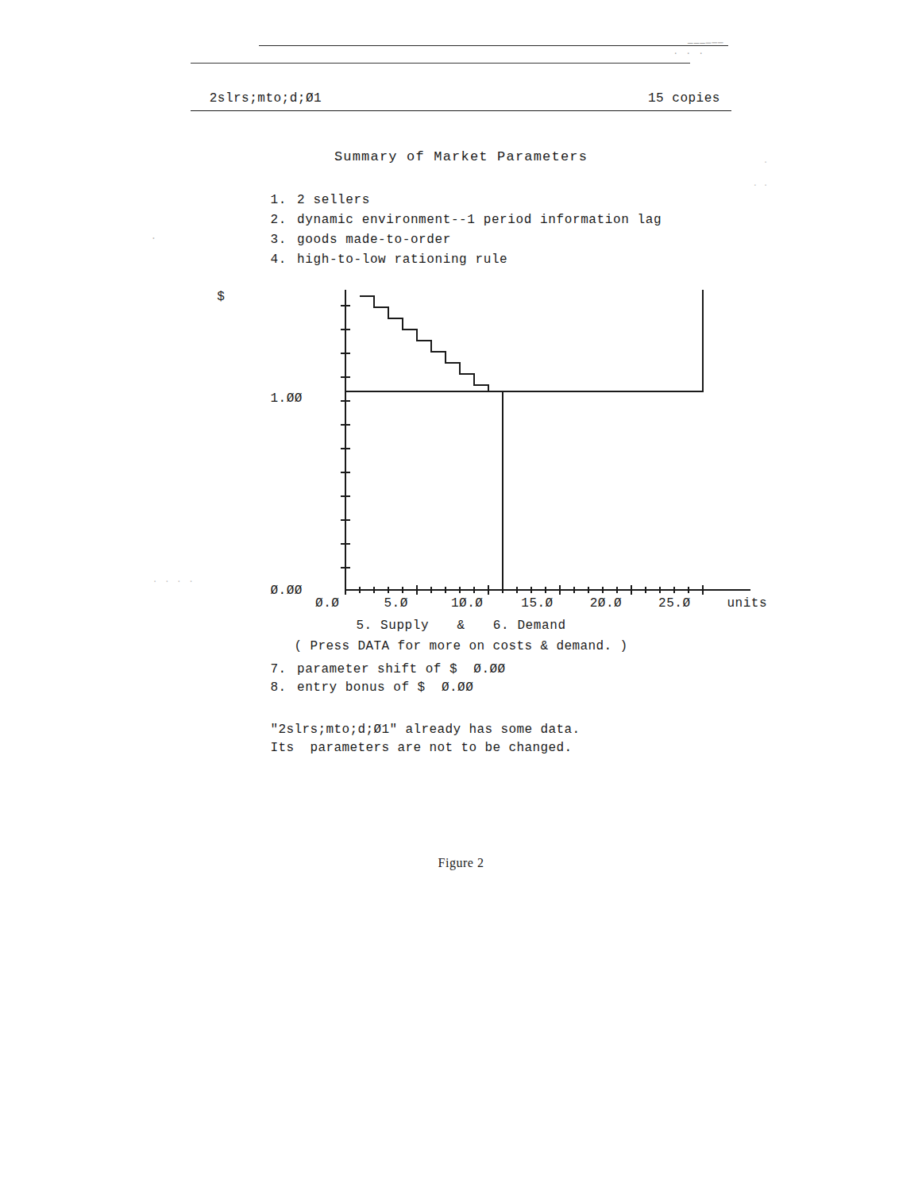——————
· · ·
2slrs;mto;d;Ø1
15 copies
Summary of Market Parameters
1. 2 sellers
2. dynamic environment--1 period information lag
3. goods made-to-order
4. high-to-low rationing rule
$
1.ØØ
Ø.ØØ
Ø.Ø 5.Ø 1Ø.Ø 15.Ø 2Ø.Ø 25.Ø units
5. Supply & 6. Demand
( Press DATA for more on costs & demand. )
7. parameter shift of $ Ø.ØØ
8. entry bonus of $ Ø.ØØ
"2slrs;mto;d;Ø1" already has some data.
Its parameters are not to be changed.
Figure 2
·
· · · ·
·
· ·